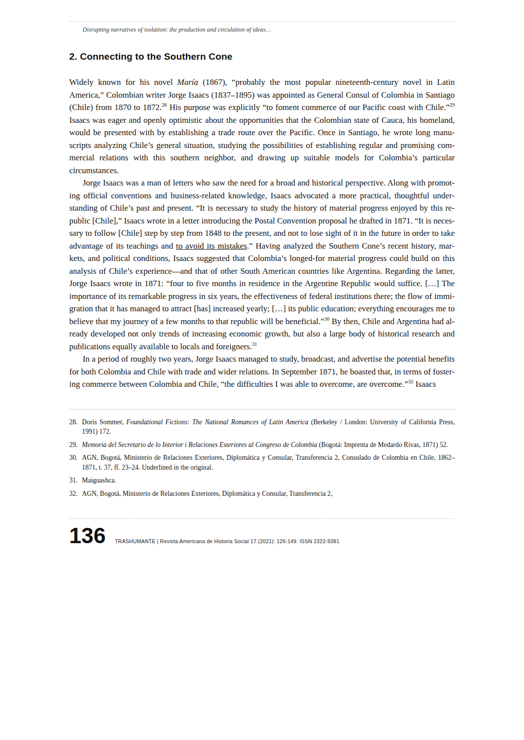Disrupting narratives of isolation: the production and circulation of ideas…
2. Connecting to the Southern Cone
Widely known for his novel María (1867), “probably the most popular nineteenth-century novel in Latin America,” Colombian writer Jorge Isaacs (1837–1895) was appointed as General Consul of Colombia in Santiago (Chile) from 1870 to 1872.28 His purpose was explicitly “to foment commerce of our Pacific coast with Chile.”29 Isaacs was eager and openly optimistic about the opportunities that the Colombian state of Cauca, his homeland, would be presented with by establishing a trade route over the Pacific. Once in Santiago, he wrote long manuscripts analyzing Chile’s general situation, studying the possibilities of establishing regular and promising commercial relations with this southern neighbor, and drawing up suitable models for Colombia’s particular circumstances.
Jorge Isaacs was a man of letters who saw the need for a broad and historical perspective. Along with promoting official conventions and business-related knowledge, Isaacs advocated a more practical, thoughtful understanding of Chile’s past and present. “It is necessary to study the history of material progress enjoyed by this republic [Chile],” Isaacs wrote in a letter introducing the Postal Convention proposal he drafted in 1871. “It is necessary to follow [Chile] step by step from 1848 to the present, and not to lose sight of it in the future in order to take advantage of its teachings and to avoid its mistakes.” Having analyzed the Southern Cone’s recent history, markets, and political conditions, Isaacs suggested that Colombia’s longed-for material progress could build on this analysis of Chile’s experience—and that of other South American countries like Argentina. Regarding the latter, Jorge Isaacs wrote in 1871: “four to five months in residence in the Argentine Republic would suffice. […] The importance of its remarkable progress in six years, the effectiveness of federal institutions there; the flow of immigration that it has managed to attract [has] increased yearly; […] its public education; everything encourages me to believe that my journey of a few months to that republic will be beneficial.”30 By then, Chile and Argentina had already developed not only trends of increasing economic growth, but also a large body of historical research and publications equally available to locals and foreigners.31
In a period of roughly two years, Jorge Isaacs managed to study, broadcast, and advertise the potential benefits for both Colombia and Chile with trade and wider relations. In September 1871, he boasted that, in terms of fostering commerce between Colombia and Chile, “the difficulties I was able to overcome, are overcome.”32 Isaacs
28. Doris Sommer, Foundational Fictions: The National Romances of Latin America (Berkeley / London: University of California Press, 1991) 172.
29. Memoria del Secretario de lo Interior i Relaciones Esteriores al Congreso de Colombia (Bogotá: Imprenta de Medardo Rivas, 1871) 52.
30. AGN, Bogotá, Ministerio de Relaciones Exteriores, Diplomática y Consular, Transferencia 2, Consulado de Colombia en Chile, 1862–1871, t. 37, ff. 23–24. Underlined in the original.
31. Maiguashca.
32. AGN, Bogotá, Ministerio de Relaciones Exteriores, Diplomática y Consular, Transferencia 2,
136
TRASHUMANTE | Revista Americana de Historia Social 17 (2021): 126-149. ISSN 2322-9381